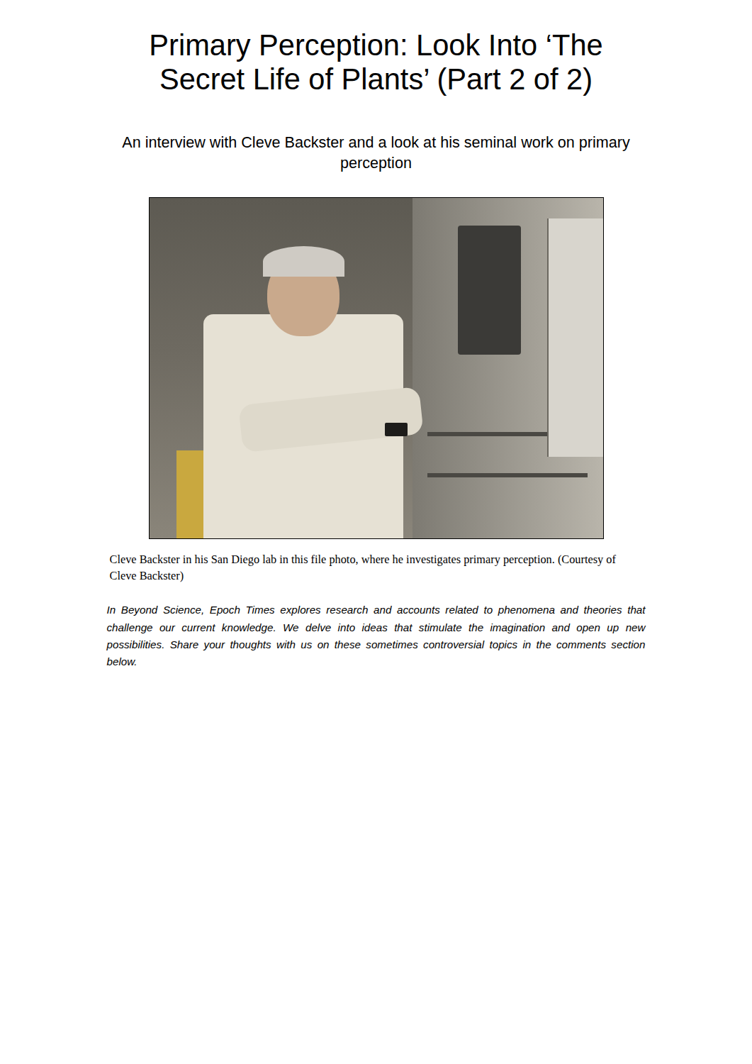Primary Perception: Look Into ‘The Secret Life of Plants’ (Part 2 of 2)
An interview with Cleve Backster and a look at his seminal work on primary perception
Cleve Backster in his San Diego lab in this file photo, where he investigates primary perception. (Courtesy of Cleve Backster)
In Beyond Science, Epoch Times explores research and accounts related to phenomena and theories that challenge our current knowledge. We delve into ideas that stimulate the imagination and open up new possibilities. Share your thoughts with us on these sometimes controversial topics in the comments section below.